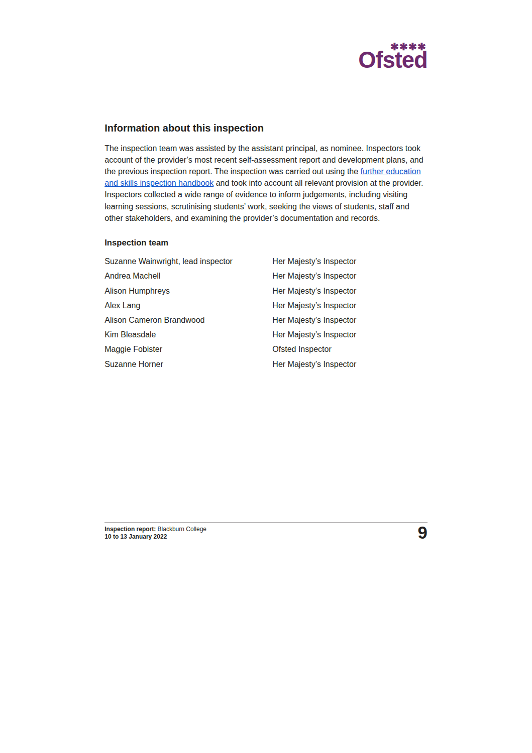✱✱✱✱ Ofsted
Information about this inspection
The inspection team was assisted by the assistant principal, as nominee. Inspectors took account of the provider’s most recent self-assessment report and development plans, and the previous inspection report. The inspection was carried out using the further education and skills inspection handbook and took into account all relevant provision at the provider. Inspectors collected a wide range of evidence to inform judgements, including visiting learning sessions, scrutinising students’ work, seeking the views of students, staff and other stakeholders, and examining the provider’s documentation and records.
Inspection team
| Suzanne Wainwright, lead inspector | Her Majesty’s Inspector |
| Andrea Machell | Her Majesty’s Inspector |
| Alison Humphreys | Her Majesty’s Inspector |
| Alex Lang | Her Majesty’s Inspector |
| Alison Cameron Brandwood | Her Majesty’s Inspector |
| Kim Bleasdale | Her Majesty’s Inspector |
| Maggie Fobister | Ofsted Inspector |
| Suzanne Horner | Her Majesty’s Inspector |
Inspection report: Blackburn College
10 to 13 January 2022
9